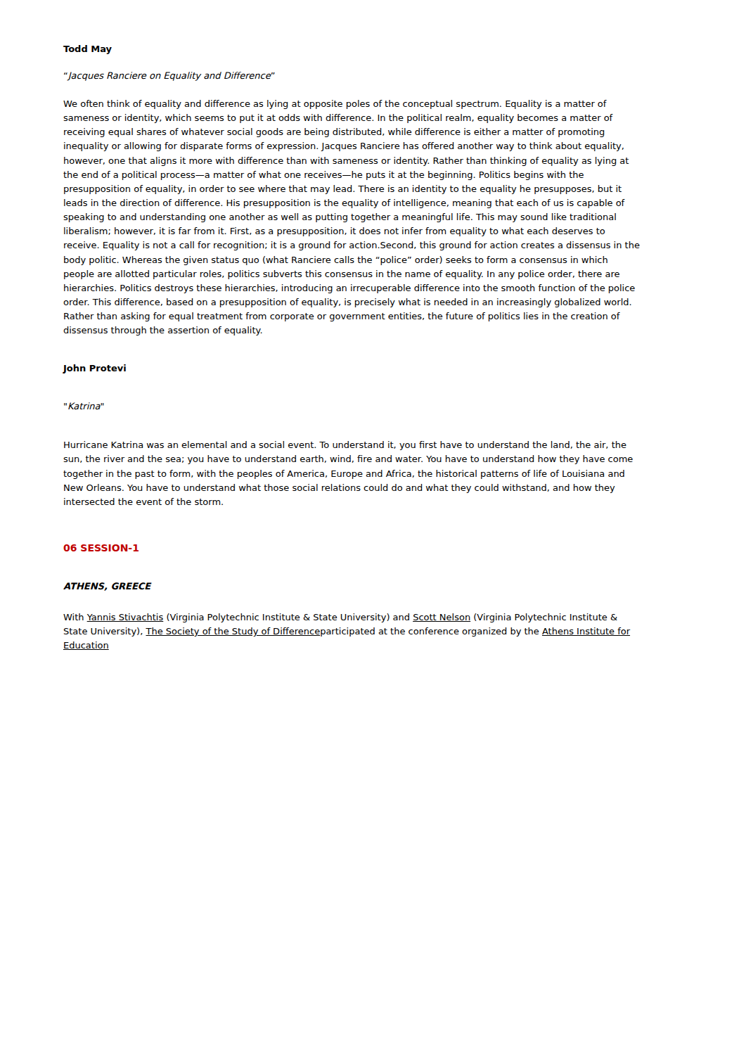Todd May
“Jacques Ranciere on Equality and Difference”
We often think of equality and difference as lying at opposite poles of the conceptual spectrum. Equality is a matter of sameness or identity, which seems to put it at odds with difference. In the political realm, equality becomes a matter of receiving equal shares of whatever social goods are being distributed, while difference is either a matter of promoting inequality or allowing for disparate forms of expression. Jacques Ranciere has offered another way to think about equality, however, one that aligns it more with difference than with sameness or identity. Rather than thinking of equality as lying at the end of a political process—a matter of what one receives—he puts it at the beginning. Politics begins with the presupposition of equality, in order to see where that may lead. There is an identity to the equality he presupposes, but it leads in the direction of difference. His presupposition is the equality of intelligence, meaning that each of us is capable of speaking to and understanding one another as well as putting together a meaningful life. This may sound like traditional liberalism; however, it is far from it. First, as a presupposition, it does not infer from equality to what each deserves to receive. Equality is not a call for recognition; it is a ground for action.Second, this ground for action creates a dissensus in the body politic. Whereas the given status quo (what Ranciere calls the “police” order) seeks to form a consensus in which people are allotted particular roles, politics subverts this consensus in the name of equality. In any police order, there are hierarchies. Politics destroys these hierarchies, introducing an irrecuperable difference into the smooth function of the police order. This difference, based on a presupposition of equality, is precisely what is needed in an increasingly globalized world. Rather than asking for equal treatment from corporate or government entities, the future of politics lies in the creation of dissensus through the assertion of equality.
John Protevi
"Katrina"
Hurricane Katrina was an elemental and a social event. To understand it, you first have to understand the land, the air, the sun, the river and the sea; you have to understand earth, wind, fire and water. You have to understand how they have come together in the past to form, with the peoples of America, Europe and Africa, the historical patterns of life of Louisiana and New Orleans. You have to understand what those social relations could do and what they could withstand, and how they intersected the event of the storm.
06 SESSION-1
ATHENS, GREECE
With Yannis Stivachtis (Virginia Polytechnic Institute & State University) and Scott Nelson (Virginia Polytechnic Institute & State University), The Society of the Study of Differenceparticipated at the conference organized by the Athens Institute for Education